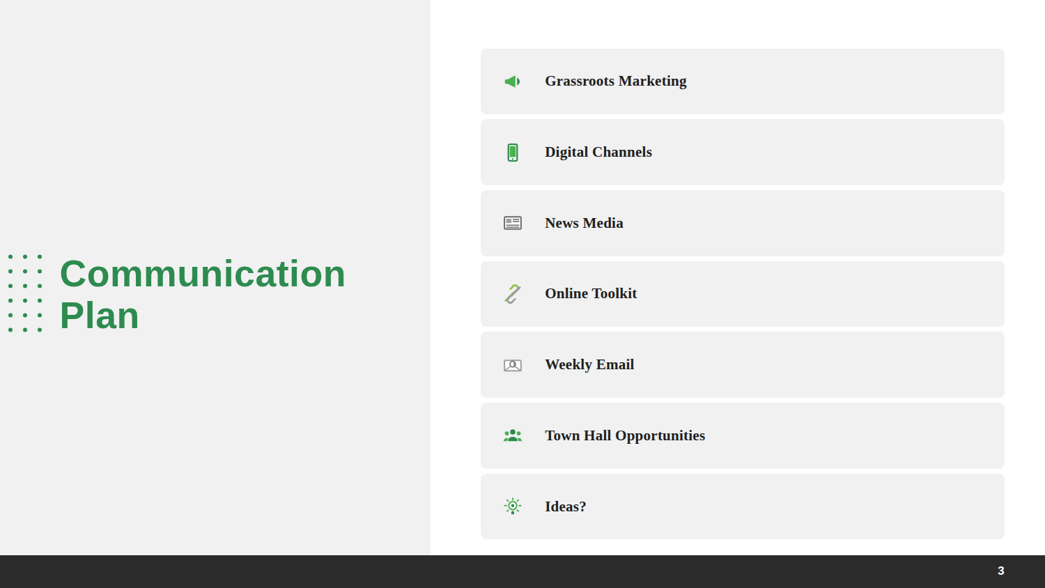Communication Plan
Grassroots Marketing
Digital Channels
News Media
Online Toolkit
Weekly Email
Town Hall Opportunities
Ideas?
3